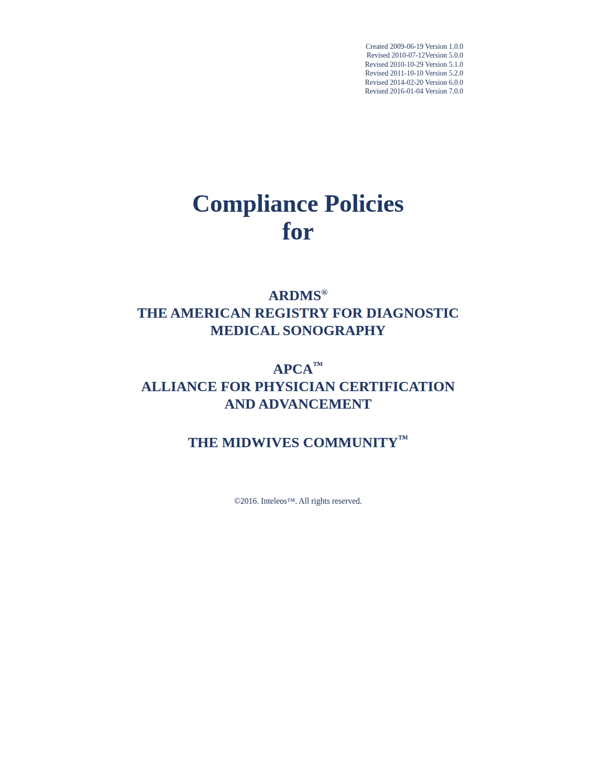Created 2009-06-19 Version 1.0.0
Revised 2010-07-12Version 5.0.0
Revised 2010-10-29 Version 5.1.0
Revised 2011-10-10 Version 5.2.0
Revised 2014-02-20 Version 6.0.0
Revised 2016-01-04 Version 7.0.0
Compliance Policies
for
ARDMS®
THE AMERICAN REGISTRY FOR DIAGNOSTIC MEDICAL SONOGRAPHY
APCA™
ALLIANCE FOR PHYSICIAN CERTIFICATION AND ADVANCEMENT
THE MIDWIVES COMMUNITY™
©2016. Inteleos™. All rights reserved.